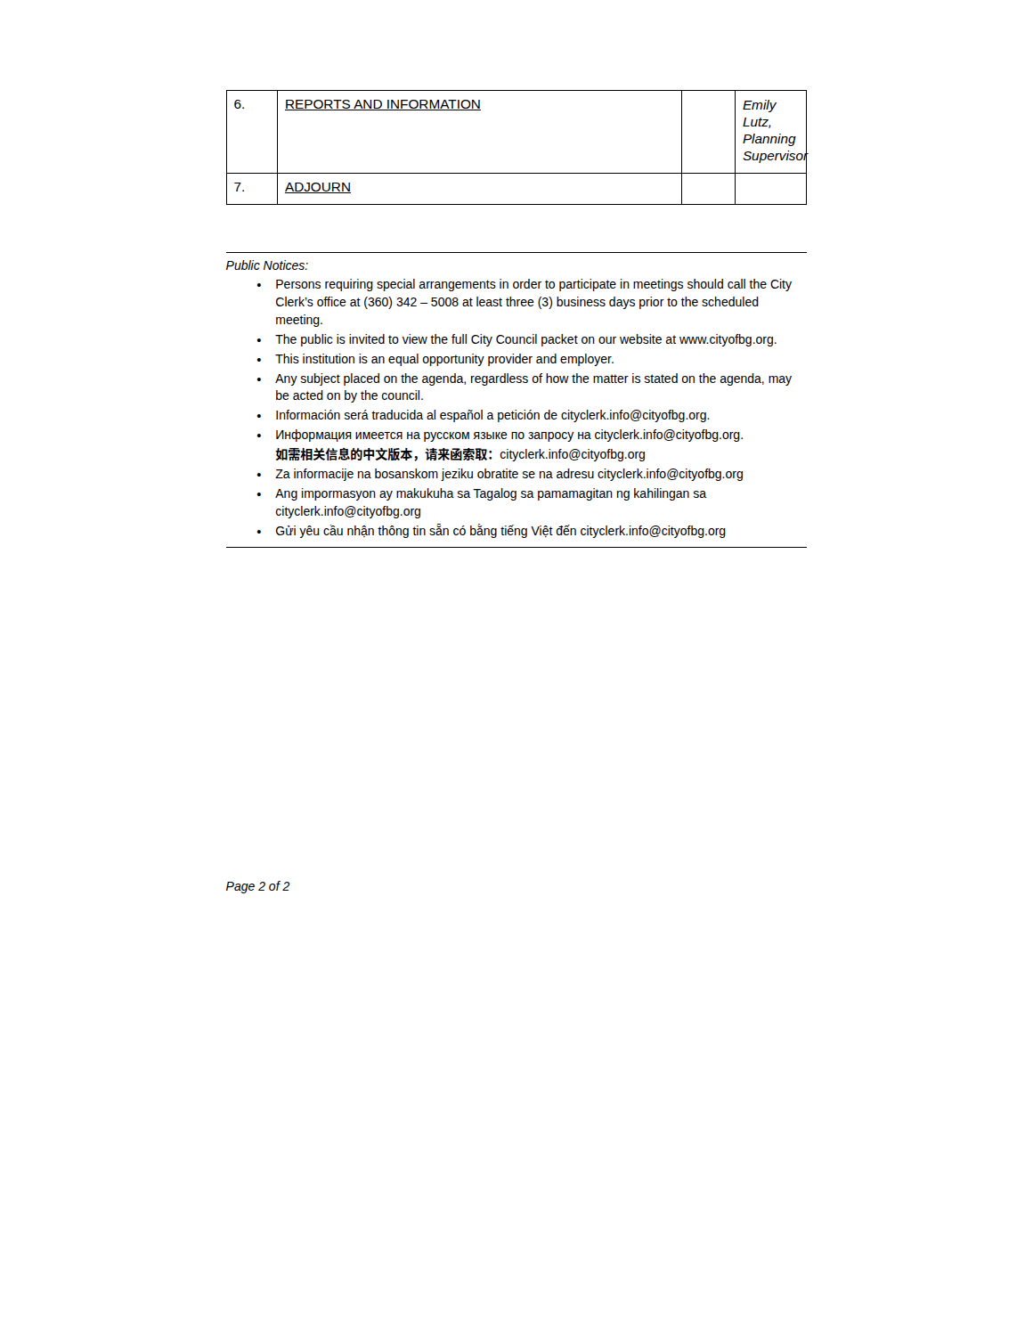| 6. | REPORTS AND INFORMATION | | Emily Lutz, Planning Supervisor |
| 7. | ADJOURN | | |
Public Notices:
Persons requiring special arrangements in order to participate in meetings should call the City Clerk’s office at (360) 342 – 5008 at least three (3) business days prior to the scheduled meeting.
The public is invited to view the full City Council packet on our website at www.cityofbg.org.
This institution is an equal opportunity provider and employer.
Any subject placed on the agenda, regardless of how the matter is stated on the agenda, may be acted on by the council.
Información será traducida al español a petición de cityclerk.info@cityofbg.org.
Информация имеется на русском языке по запросу на cityclerk.info@cityofbg.org. 如需相关信息的中文版本，请来函索取：cityclerk.info@cityofbg.org
Za informacije na bosanskom jeziku obratite se na adresu cityclerk.info@cityofbg.org
Ang impormasyon ay makukuha sa Tagalog sa pamamagitan ng kahilingan sa cityclerk.info@cityofbg.org
Gửi yêu cầu nhận thông tin sẵn có bằng tiếng Việt đến cityclerk.info@cityofbg.org
Page 2 of 2